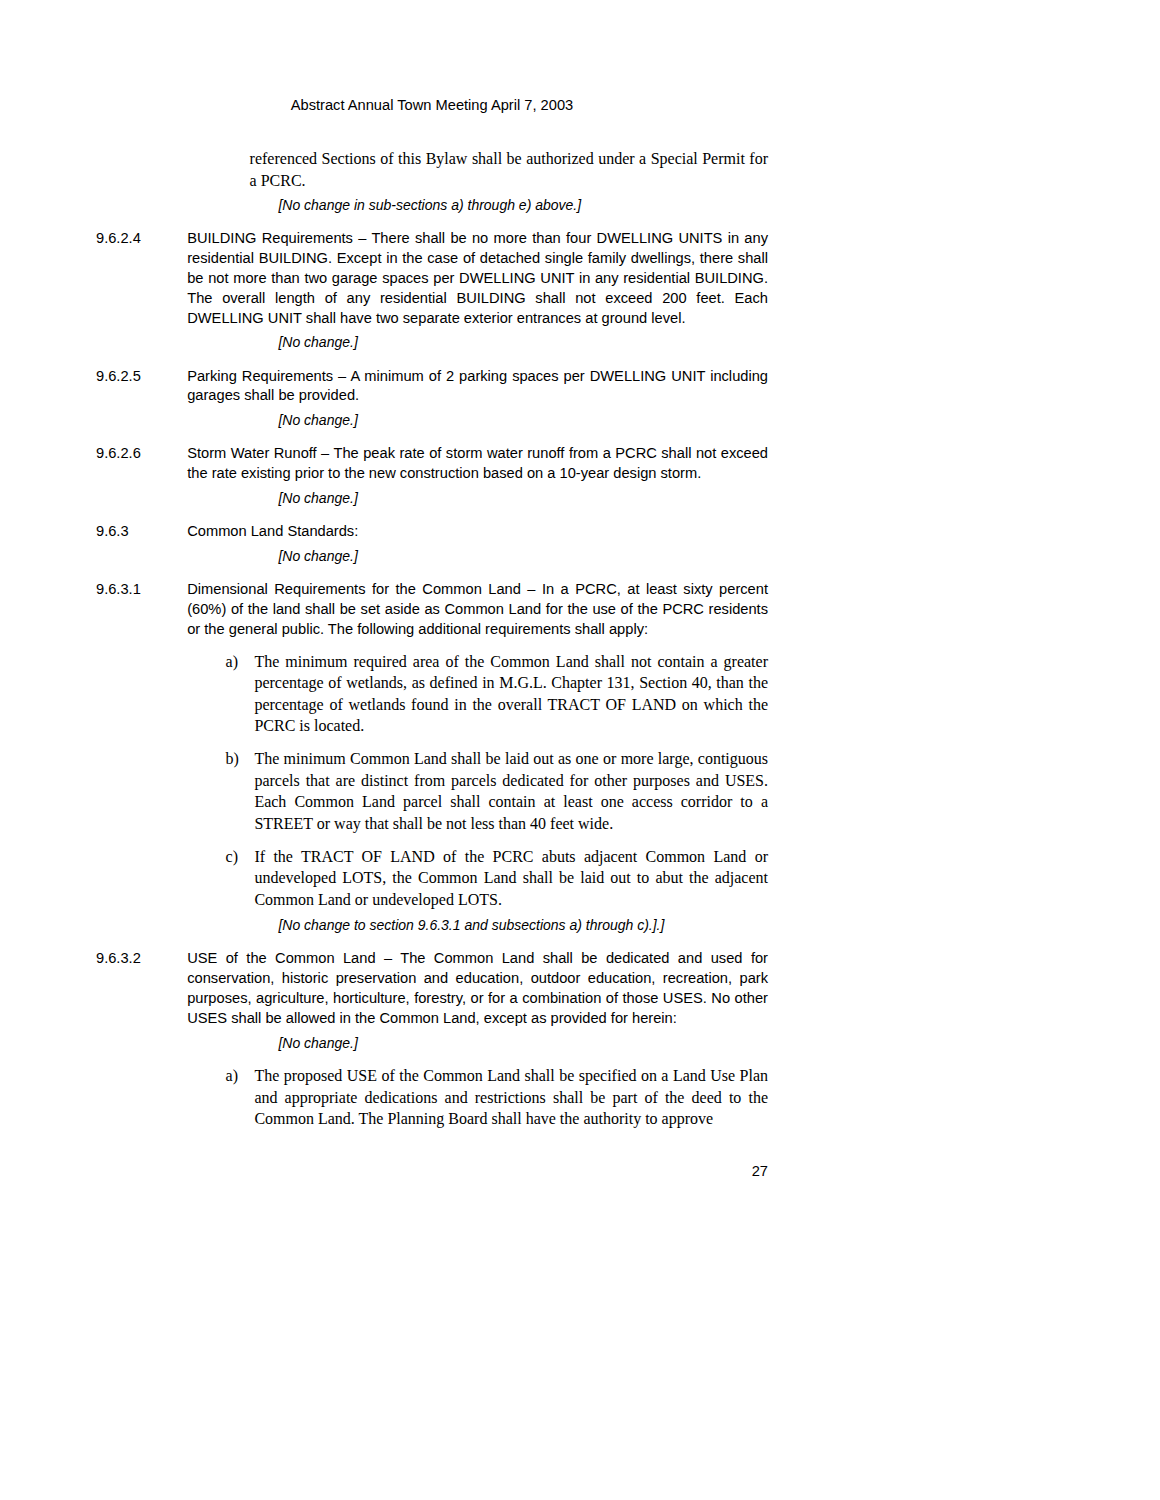Abstract Annual Town Meeting April 7, 2003
referenced Sections of this Bylaw shall be authorized under a Special Permit for a PCRC.
[No change in sub-sections a) through e) above.]
9.6.2.4
BUILDING Requirements – There shall be no more than four DWELLING UNITS in any residential BUILDING. Except in the case of detached single family dwellings, there shall be not more than two garage spaces per DWELLING UNIT in any residential BUILDING. The overall length of any residential BUILDING shall not exceed 200 feet. Each DWELLING UNIT shall have two separate exterior entrances at ground level.
[No change.]
9.6.2.5
Parking Requirements – A minimum of 2 parking spaces per DWELLING UNIT including garages shall be provided.
[No change.]
9.6.2.6
Storm Water Runoff – The peak rate of storm water runoff from a PCRC shall not exceed the rate existing prior to the new construction based on a 10-year design storm.
[No change.]
9.6.3
Common Land Standards:
[No change.]
9.6.3.1
Dimensional Requirements for the Common Land – In a PCRC, at least sixty percent (60%) of the land shall be set aside as Common Land for the use of the PCRC residents or the general public. The following additional requirements shall apply:
a)
The minimum required area of the Common Land shall not contain a greater percentage of wetlands, as defined in M.G.L. Chapter 131, Section 40, than the percentage of wetlands found in the overall TRACT OF LAND on which the PCRC is located.
b)
The minimum Common Land shall be laid out as one or more large, contiguous parcels that are distinct from parcels dedicated for other purposes and USES. Each Common Land parcel shall contain at least one access corridor to a STREET or way that shall be not less than 40 feet wide.
c)
If the TRACT OF LAND of the PCRC abuts adjacent Common Land or undeveloped LOTS, the Common Land shall be laid out to abut the adjacent Common Land or undeveloped LOTS.
[No change to section 9.6.3.1 and subsections a) through c).].]
9.6.3.2
USE of the Common Land – The Common Land shall be dedicated and used for conservation, historic preservation and education, outdoor education, recreation, park purposes, agriculture, horticulture, forestry, or for a combination of those USES. No other USES shall be allowed in the Common Land, except as provided for herein:
[No change.]
a)
The proposed USE of the Common Land shall be specified on a Land Use Plan and appropriate dedications and restrictions shall be part of the deed to the Common Land. The Planning Board shall have the authority to approve
27